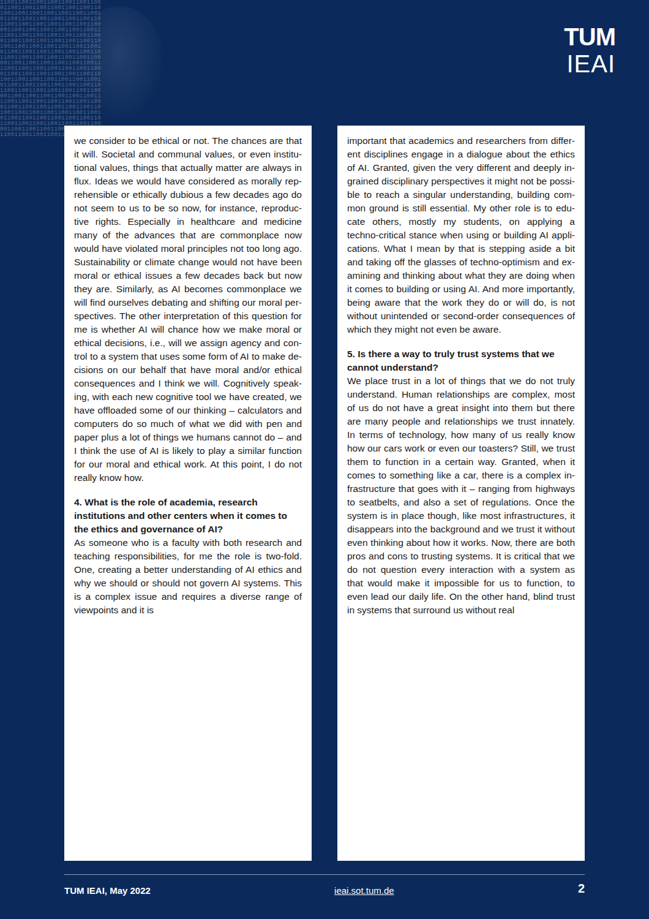1100110011001100110011001100 0110011001100110011001100110 1001100110011001100110011001 0110011001100110011001100110 1100110011001100110011001100 0011001100110011001100110011 1100110011001100110011001100 0110011001100110011001100110 1001100110011001100110011001 0110011001100110011001100110 1100110011001100110011001100 0011001100110011001100110011 1100110011001100110011001100 0110011001100110011001100110 1001100110011001100110011001 0110011001100110011001100110 1100110011001100110011001100 0011001100110011001100110011 1100110011001100110011001100 0110011001100110011001100110 1001100110011001100110011001 0110011001100110011001100110 1100110011001100110011001100 0011001100110011001100110011 1100110011001100110011001100
TUM
IEAI
we consider to be ethical or not. The chances are that it will. Societal and communal values, or even institutional values, things that actually matter are always in flux. Ideas we would have considered as morally reprehensible or ethically dubious a few decades ago do not seem to us to be so now, for instance, reproductive rights. Especially in healthcare and medicine many of the advances that are commonplace now would have violated moral principles not too long ago. Sustainability or climate change would not have been moral or ethical issues a few decades back but now they are. Similarly, as AI becomes commonplace we will find ourselves debating and shifting our moral perspectives. The other interpretation of this question for me is whether AI will chance how we make moral or ethical decisions, i.e., will we assign agency and control to a system that uses some form of AI to make decisions on our behalf that have moral and/or ethical consequences and I think we will. Cognitively speaking, with each new cognitive tool we have created, we have offloaded some of our thinking – calculators and computers do so much of what we did with pen and paper plus a lot of things we humans cannot do – and I think the use of AI is likely to play a similar function for our moral and ethical work. At this point, I do not really know how.
4. What is the role of academia, research institutions and other centers when it comes to the ethics and governance of AI?
As someone who is a faculty with both research and teaching responsibilities, for me the role is two-fold. One, creating a better understanding of AI ethics and why we should or should not govern AI systems. This is a complex issue and requires a diverse range of viewpoints and it is
important that academics and researchers from different disciplines engage in a dialogue about the ethics of AI. Granted, given the very different and deeply ingrained disciplinary perspectives it might not be possible to reach a singular understanding, building common ground is still essential. My other role is to educate others, mostly my students, on applying a techno-critical stance when using or building AI applications. What I mean by that is stepping aside a bit and taking off the glasses of techno-optimism and examining and thinking about what they are doing when it comes to building or using AI. And more importantly, being aware that the work they do or will do, is not without unintended or second-order consequences of which they might not even be aware.
5. Is there a way to truly trust systems that we cannot understand?
We place trust in a lot of things that we do not truly understand. Human relationships are complex, most of us do not have a great insight into them but there are many people and relationships we trust innately. In terms of technology, how many of us really know how our cars work or even our toasters? Still, we trust them to function in a certain way. Granted, when it comes to something like a car, there is a complex infrastructure that goes with it – ranging from highways to seatbelts, and also a set of regulations. Once the system is in place though, like most infrastructures, it disappears into the background and we trust it without even thinking about how it works. Now, there are both pros and cons to trusting systems. It is critical that we do not question every interaction with a system as that would make it impossible for us to function, to even lead our daily life. On the other hand, blind trust in systems that surround us without real
TUM IEAI, May 2022
ieai.sot.tum.de
2